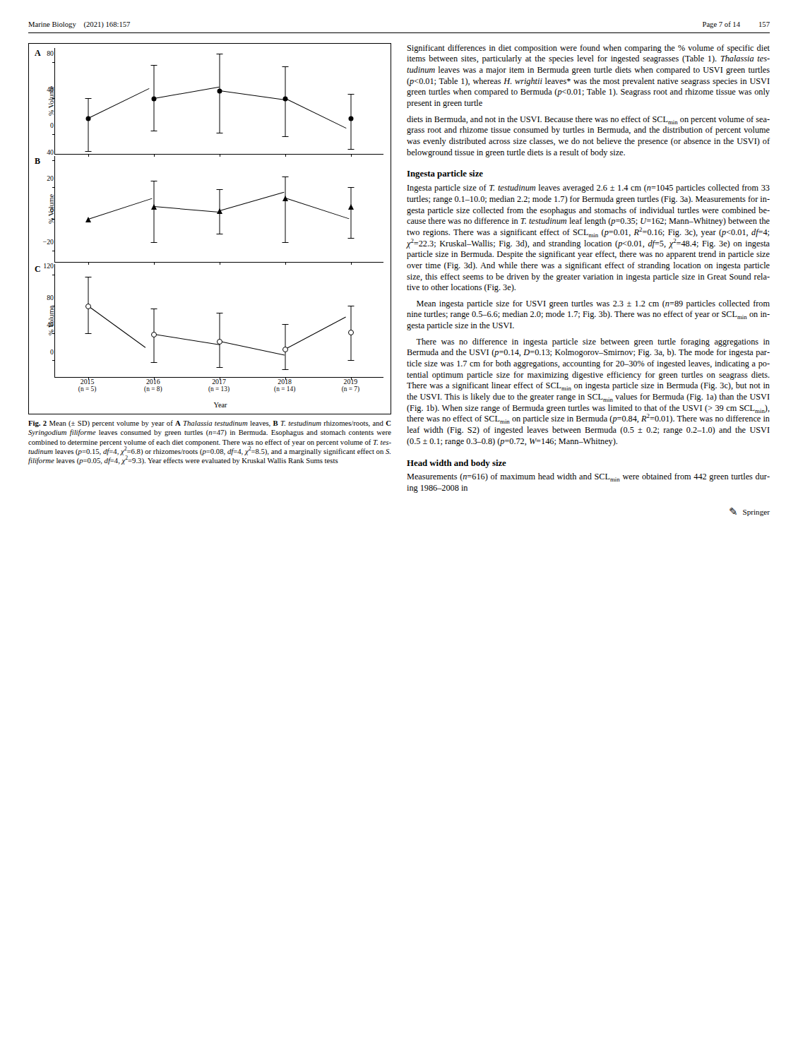Marine Biology (2021) 168:157
Page 7 of 14 157
A
% Volume
0
40
80
B
% Volume
−20
0
20
40
C
% Volume
0
40
80
120
2015 (n = 5) 2016 (n = 8) 2017 (n = 13) 2018 (n = 14) 2019 (n = 7)
Year
Fig. 2 Mean (± SD) percent volume by year of A Thalassia testudinum leaves, B T. testudinum rhizomes/roots, and C Syringodium filiforme leaves consumed by green turtles (n=47) in Bermuda. Esophagus and stomach contents were combined to determine percent volume of each diet component. There was no effect of year on percent volume of T. testudinum leaves (p=0.15, df=4, χ2=6.8) or rhizomes/roots (p=0.08, df=4, χ2=8.5), and a marginally significant effect on S. filiforme leaves (p=0.05, df=4, χ2=9.3). Year effects were evaluated by Kruskal Wallis Rank Sums tests
Significant differences in diet composition were found when comparing the % volume of specific diet items between sites, particularly at the species level for ingested seagrasses (Table 1). Thalassia testudinum leaves was a major item in Bermuda green turtle diets when compared to USVI green turtles (p<0.01; Table 1), whereas H. wrightii leaves* was the most prevalent native seagrass species in USVI green turtles when compared to Bermuda (p<0.01; Table 1). Seagrass root and rhizome tissue was only present in green turtle
diets in Bermuda, and not in the USVI. Because there was no effect of SCLmin on percent volume of seagrass root and rhizome tissue consumed by turtles in Bermuda, and the distribution of percent volume was evenly distributed across size classes, we do not believe the presence (or absence in the USVI) of belowground tissue in green turtle diets is a result of body size.
Ingesta particle size
Ingesta particle size of T. testudinum leaves averaged 2.6 ± 1.4 cm (n=1045 particles collected from 33 turtles; range 0.1–10.0; median 2.2; mode 1.7) for Bermuda green turtles (Fig. 3a). Measurements for ingesta particle size collected from the esophagus and stomachs of individual turtles were combined because there was no difference in T. testudinum leaf length (p=0.35; U=162; Mann–Whitney) between the two regions. There was a significant effect of SCLmin (p=0.01, R2=0.16; Fig. 3c), year (p<0.01, df=4; χ2=22.3; Kruskal–Wallis; Fig. 3d), and stranding location (p<0.01, df=5, χ2=48.4; Fig. 3e) on ingesta particle size in Bermuda. Despite the significant year effect, there was no apparent trend in particle size over time (Fig. 3d). And while there was a significant effect of stranding location on ingesta particle size, this effect seems to be driven by the greater variation in ingesta particle size in Great Sound relative to other locations (Fig. 3e).
Mean ingesta particle size for USVI green turtles was 2.3 ± 1.2 cm (n=89 particles collected from nine turtles; range 0.5–6.6; median 2.0; mode 1.7; Fig. 3b). There was no effect of year or SCLmin on ingesta particle size in the USVI.
There was no difference in ingesta particle size between green turtle foraging aggregations in Bermuda and the USVI (p=0.14, D=0.13; Kolmogorov–Smirnov; Fig. 3a, b). The mode for ingesta particle size was 1.7 cm for both aggregations, accounting for 20–30% of ingested leaves, indicating a potential optimum particle size for maximizing digestive efficiency for green turtles on seagrass diets. There was a significant linear effect of SCLmin on ingesta particle size in Bermuda (Fig. 3c), but not in the USVI. This is likely due to the greater range in SCLmin values for Bermuda (Fig. 1a) than the USVI (Fig. 1b). When size range of Bermuda green turtles was limited to that of the USVI (> 39 cm SCLmin), there was no effect of SCLmin on particle size in Bermuda (p=0.84, R2=0.01). There was no difference in leaf width (Fig. S2) of ingested leaves between Bermuda (0.5 ± 0.2; range 0.2–1.0) and the USVI (0.5 ± 0.1; range 0.3–0.8) (p=0.72, W=146; Mann–Whitney).
Head width and body size
Measurements (n=616) of maximum head width and SCLmin were obtained from 442 green turtles during 1986–2008 in
✎ Springer